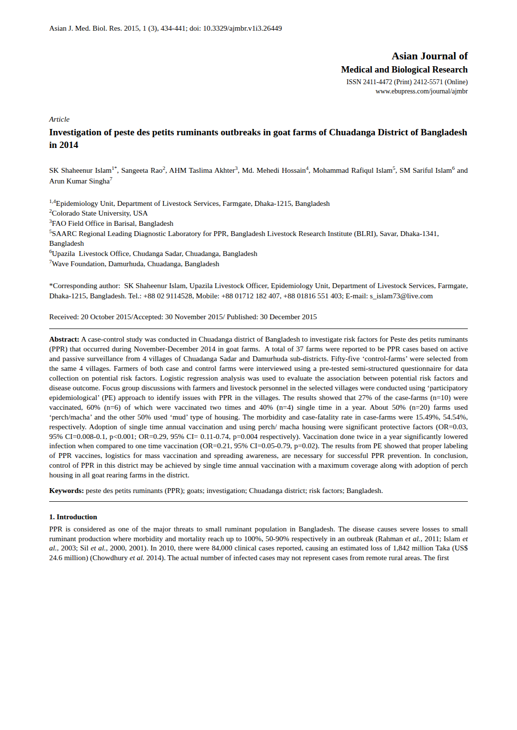Asian J. Med. Biol. Res. 2015, 1 (3), 434-441; doi: 10.3329/ajmbr.v1i3.26449
Asian Journal of Medical and Biological Research ISSN 2411-4472 (Print) 2412-5571 (Online) www.ebupress.com/journal/ajmbr
Article
Investigation of peste des petits ruminants outbreaks in goat farms of Chuadanga District of Bangladesh in 2014
SK Shaheenur Islam1*, Sangeeta Rao2, AHM Taslima Akhter3, Md. Mehedi Hossain4, Mohammad Rafiqul Islam5, SM Sariful Islam6 and Arun Kumar Singha7
1,4Epidemiology Unit, Department of Livestock Services, Farmgate, Dhaka-1215, Bangladesh
2Colorado State University, USA
3FAO Field Office in Barisal, Bangladesh
5SAARC Regional Leading Diagnostic Laboratory for PPR, Bangladesh Livestock Research Institute (BLRI), Savar, Dhaka-1341, Bangladesh
6Upazila Livestock Office, Chudanga Sadar, Chuadanga, Bangladesh
7Wave Foundation, Damurhuda, Chuadanga, Bangladesh
*Corresponding author: SK Shaheenur Islam, Upazila Livestock Officer, Epidemiology Unit, Department of Livestock Services, Farmgate, Dhaka-1215, Bangladesh. Tel.: +88 02 9114528, Mobile: +88 01712 182 407, +88 01816 551 403; E-mail: s_islam73@live.com
Received: 20 October 2015/Accepted: 30 November 2015/ Published: 30 December 2015
Abstract: A case-control study was conducted in Chuadanga district of Bangladesh to investigate risk factors for Peste des petits ruminants (PPR) that occurred during November-December 2014 in goat farms. A total of 37 farms were reported to be PPR cases based on active and passive surveillance from 4 villages of Chuadanga Sadar and Damurhuda sub-districts. Fifty-five ‘control-farms’ were selected from the same 4 villages. Farmers of both case and control farms were interviewed using a pre-tested semi-structured questionnaire for data collection on potential risk factors. Logistic regression analysis was used to evaluate the association between potential risk factors and disease outcome. Focus group discussions with farmers and livestock personnel in the selected villages were conducted using ‘participatory epidemiological’ (PE) approach to identify issues with PPR in the villages. The results showed that 27% of the case-farms (n=10) were vaccinated, 60% (n=6) of which were vaccinated two times and 40% (n=4) single time in a year. About 50% (n=20) farms used ‘perch/macha’ and the other 50% used ‘mud’ type of housing. The morbidity and case-fatality rate in case-farms were 15.49%, 54.54%, respectively. Adoption of single time annual vaccination and using perch/ macha housing were significant protective factors (OR=0.03, 95% CI=0.008-0.1, p<0.001; OR=0.29, 95% CI= 0.11-0.74, p=0.004 respectively). Vaccination done twice in a year significantly lowered infection when compared to one time vaccination (OR=0.21, 95% CI=0.05-0.79, p=0.02). The results from PE showed that proper labeling of PPR vaccines, logistics for mass vaccination and spreading awareness, are necessary for successful PPR prevention. In conclusion, control of PPR in this district may be achieved by single time annual vaccination with a maximum coverage along with adoption of perch housing in all goat rearing farms in the district.
Keywords: peste des petits ruminants (PPR); goats; investigation; Chuadanga district; risk factors; Bangladesh.
1. Introduction
PPR is considered as one of the major threats to small ruminant population in Bangladesh. The disease causes severe losses to small ruminant production where morbidity and mortality reach up to 100%, 50-90% respectively in an outbreak (Rahman et al., 2011; Islam et al., 2003; Sil et al., 2000, 2001). In 2010, there were 84,000 clinical cases reported, causing an estimated loss of 1,842 million Taka (US$ 24.6 million) (Chowdhury et al. 2014). The actual number of infected cases may not represent cases from remote rural areas. The first